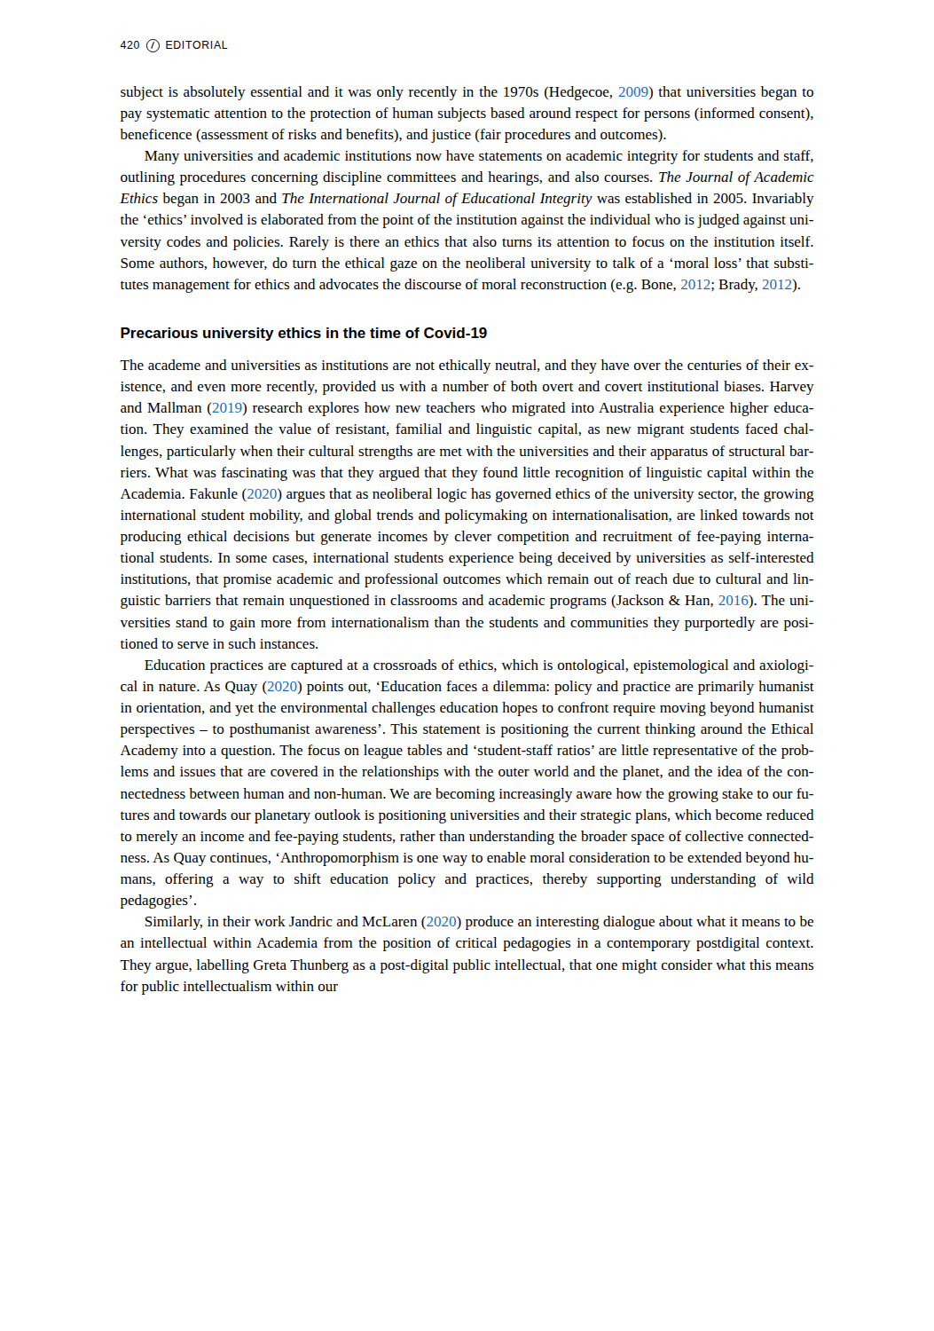420 EDITORIAL
subject is absolutely essential and it was only recently in the 1970s (Hedgecoe, 2009) that universities began to pay systematic attention to the protection of human subjects based around respect for persons (informed consent), beneficence (assessment of risks and benefits), and justice (fair procedures and outcomes).
Many universities and academic institutions now have statements on academic integrity for students and staff, outlining procedures concerning discipline committees and hearings, and also courses. The Journal of Academic Ethics began in 2003 and The International Journal of Educational Integrity was established in 2005. Invariably the ‘ethics’ involved is elaborated from the point of the institution against the individual who is judged against university codes and policies. Rarely is there an ethics that also turns its attention to focus on the institution itself. Some authors, however, do turn the ethical gaze on the neoliberal university to talk of a ‘moral loss’ that substitutes management for ethics and advocates the discourse of moral reconstruction (e.g. Bone, 2012; Brady, 2012).
Precarious university ethics in the time of Covid-19
The academe and universities as institutions are not ethically neutral, and they have over the centuries of their existence, and even more recently, provided us with a number of both overt and covert institutional biases. Harvey and Mallman (2019) research explores how new teachers who migrated into Australia experience higher education. They examined the value of resistant, familial and linguistic capital, as new migrant students faced challenges, particularly when their cultural strengths are met with the universities and their apparatus of structural barriers. What was fascinating was that they argued that they found little recognition of linguistic capital within the Academia. Fakunle (2020) argues that as neoliberal logic has governed ethics of the university sector, the growing international student mobility, and global trends and policymaking on internationalisation, are linked towards not producing ethical decisions but generate incomes by clever competition and recruitment of fee-paying international students. In some cases, international students experience being deceived by universities as self-interested institutions, that promise academic and professional outcomes which remain out of reach due to cultural and linguistic barriers that remain unquestioned in classrooms and academic programs (Jackson & Han, 2016). The universities stand to gain more from internationalism than the students and communities they purportedly are positioned to serve in such instances.
Education practices are captured at a crossroads of ethics, which is ontological, epistemological and axiological in nature. As Quay (2020) points out, ‘Education faces a dilemma: policy and practice are primarily humanist in orientation, and yet the environmental challenges education hopes to confront require moving beyond humanist perspectives – to posthumanist awareness’. This statement is positioning the current thinking around the Ethical Academy into a question. The focus on league tables and ‘student-staff ratios’ are little representative of the problems and issues that are covered in the relationships with the outer world and the planet, and the idea of the connectedness between human and non-human. We are becoming increasingly aware how the growing stake to our futures and towards our planetary outlook is positioning universities and their strategic plans, which become reduced to merely an income and fee-paying students, rather than understanding the broader space of collective connectedness. As Quay continues, ‘Anthropomorphism is one way to enable moral consideration to be extended beyond humans, offering a way to shift education policy and practices, thereby supporting understanding of wild pedagogies’.
Similarly, in their work Jandric and McLaren (2020) produce an interesting dialogue about what it means to be an intellectual within Academia from the position of critical pedagogies in a contemporary postdigital context. They argue, labelling Greta Thunberg as a post-digital public intellectual, that one might consider what this means for public intellectualism within our